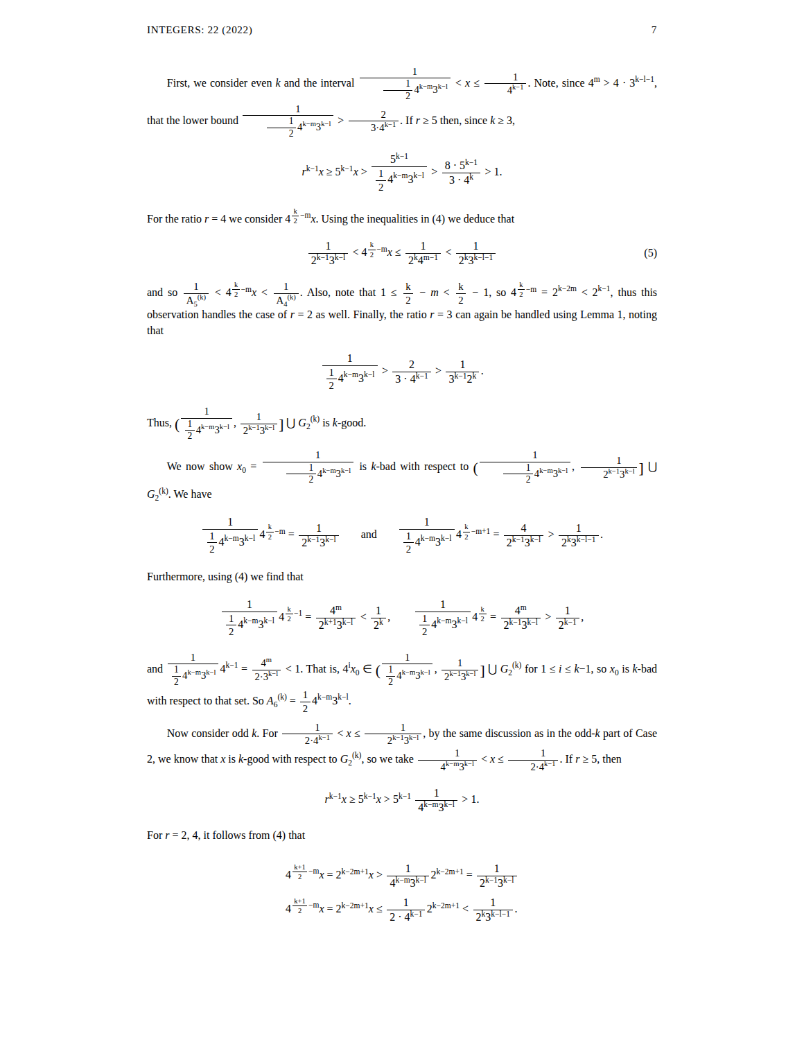INTEGERS: 22 (2022) 7
First, we consider even k and the interval 1124k−m3k−l < x ≤ 14k−1. Note, since 4m > 4 · 3k−l−1, that the lower bound 1124k−m3k−l > 23·4k−1. If r ≥ 5 then, since k ≥ 3,
rk−1x ≥ 5k−1x > 5k−1124k−m3k−l > 8 · 5k−13 · 4k > 1.
For the ratio r = 4 we consider 4k 2−mx. Using the inequalities in (4) we deduce that
12k−13k−l < 4k 2−mx ≤ 12k4m−1 < 12k3k−l−1 (5)
and so 1 A5(k) < 4k 2−mx < 1 A4(k). Also, note that 1 ≤ k 2 − m < k 2 − 1, so 4k 2−m = 2k−2m < 2k−1, thus this observation handles the case of r = 2 as well. Finally, the ratio r = 3 can again be handled using Lemma 1, noting that
1124k−m3k−l > 23 · 4k−1 > 13k−12k.
Thus, (1124k−m3k−l, 12k−13k−l] ⋃ G2(k) is k-good.
We now show x0 = 1124k−m3k−l is k-bad with respect to (1124k−m3k−l, 12k−13k−l] ⋃ G2(k). We have
1124k−m3k−l4k 2−m = 12k−13k−l and 1124k−m3k−l4k 2−m+1 = 42k−13k−l > 12k3k−l−1.
Furthermore, using (4) we find that
1124k−m3k−l4k 2−1 = 4m 2k+13k−l < 12k, 1124k−m3k−l4k 2 = 4m 2k−13k−l > 12k−1,
and 1124k−m3k−l4k−1 = 4m 2·3k−l < 1. That is, 4ix0 ∈ (1124k−m3k−l, 12k−13k−l] ⋃ G2(k) for 1 ≤ i ≤ k−1, so x0 is k-bad with respect to that set. So A6(k) = 124k−m3k−l.
Now consider odd k. For 12·4k−1 < x ≤ 12k−13k−l, by the same discussion as in the odd-k part of Case 2, we know that x is k-good with respect to G2(k), so we take 14k−m3k−l < x ≤ 12·4k−1. If r ≥ 5, then
rk−1x ≥ 5k−1x > 5k−1 14k−m3k−l > 1.
For r = 2, 4, it follows from (4) that
4k+12−mx = 2k−2m+1x > 14k−m3k−l2k−2m+1 = 12k−13k−l
4k+12−mx = 2k−2m+1x ≤ 12 · 4k−12k−2m+1 < 12k3k−l−1.